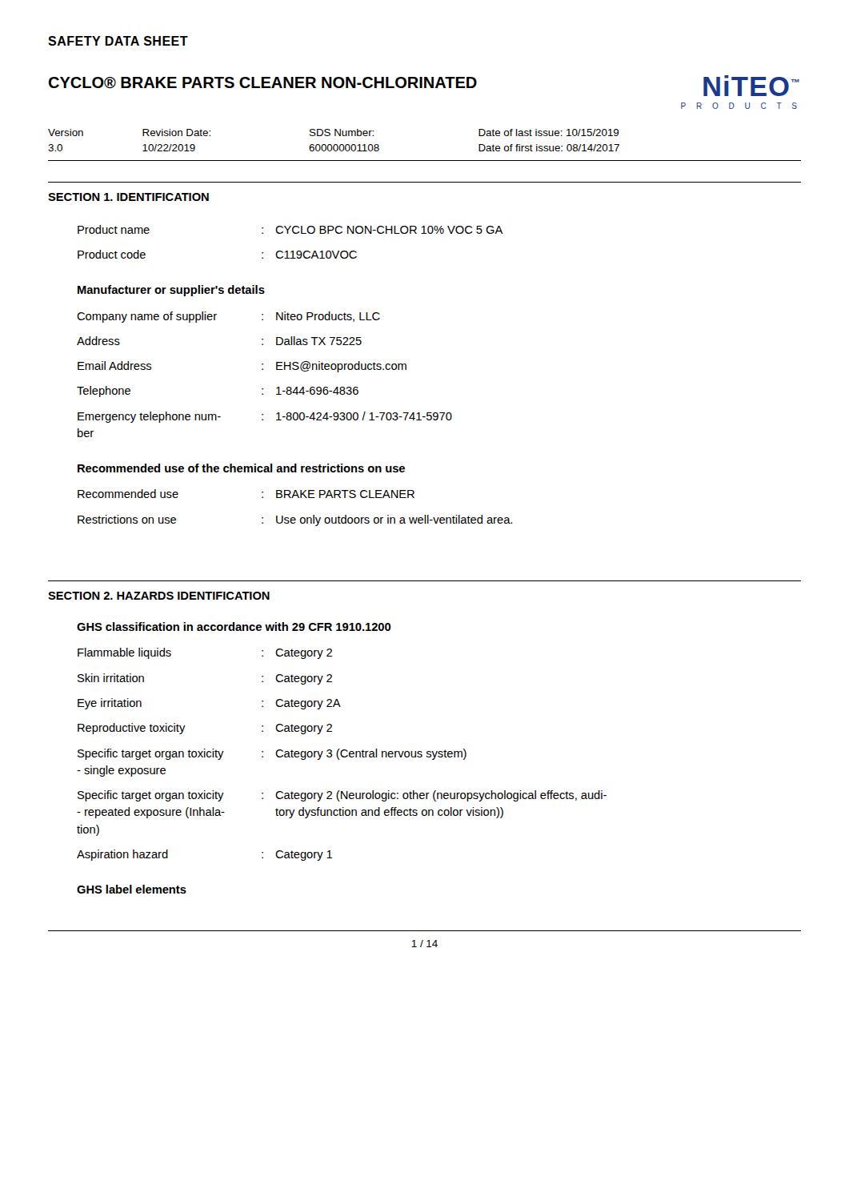SAFETY DATA SHEET
CYCLO® BRAKE PARTS CLEANER NON-CHLORINATED
NiTEO™
P R O D U C T S
| Version 3.0 | Revision Date: 10/22/2019 | SDS Number: 600000001108 | Date of last issue: 10/15/2019 Date of first issue: 08/14/2017 |
SECTION 1. IDENTIFICATION
| Product name | : | CYCLO BPC NON-CHLOR 10% VOC 5 GA |
| Product code | : | C119CA10VOC |
Manufacturer or supplier's details
| Company name of supplier | : | Niteo Products, LLC |
| Address | : | Dallas TX 75225 |
| Email Address | : | EHS@niteoproducts.com |
| Telephone | : | 1-844-696-4836 |
| Emergency telephone num- ber | : | 1-800-424-9300 / 1-703-741-5970 |
Recommended use of the chemical and restrictions on use
| Recommended use | : | BRAKE PARTS CLEANER |
| Restrictions on use | : | Use only outdoors or in a well-ventilated area. |
SECTION 2. HAZARDS IDENTIFICATION
GHS classification in accordance with 29 CFR 1910.1200
| Flammable liquids | : | Category 2 |
| Skin irritation | : | Category 2 |
| Eye irritation | : | Category 2A |
| Reproductive toxicity | : | Category 2 |
| Specific target organ toxicity - single exposure | : | Category 3 (Central nervous system) |
| Specific target organ toxicity - repeated exposure (Inhala- tion) | : | Category 2 (Neurologic: other (neuropsychological effects, audi- tory dysfunction and effects on color vision)) |
| Aspiration hazard | : | Category 1 |
GHS label elements
1 / 14